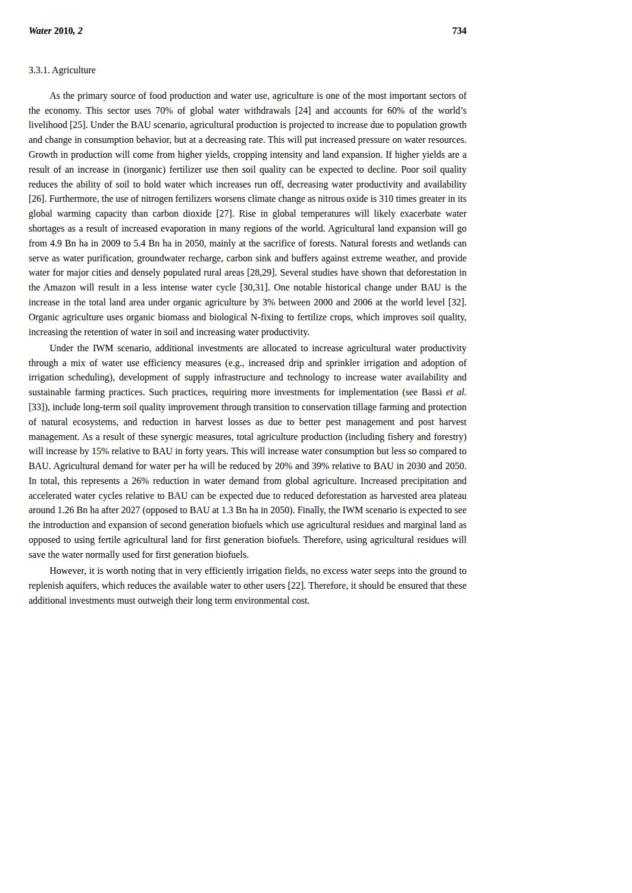Water 2010, 2 734
3.3.1. Agriculture
As the primary source of food production and water use, agriculture is one of the most important sectors of the economy. This sector uses 70% of global water withdrawals [24] and accounts for 60% of the world’s livelihood [25]. Under the BAU scenario, agricultural production is projected to increase due to population growth and change in consumption behavior, but at a decreasing rate. This will put increased pressure on water resources. Growth in production will come from higher yields, cropping intensity and land expansion. If higher yields are a result of an increase in (inorganic) fertilizer use then soil quality can be expected to decline. Poor soil quality reduces the ability of soil to hold water which increases run off, decreasing water productivity and availability [26]. Furthermore, the use of nitrogen fertilizers worsens climate change as nitrous oxide is 310 times greater in its global warming capacity than carbon dioxide [27]. Rise in global temperatures will likely exacerbate water shortages as a result of increased evaporation in many regions of the world. Agricultural land expansion will go from 4.9 Bn ha in 2009 to 5.4 Bn ha in 2050, mainly at the sacrifice of forests. Natural forests and wetlands can serve as water purification, groundwater recharge, carbon sink and buffers against extreme weather, and provide water for major cities and densely populated rural areas [28,29]. Several studies have shown that deforestation in the Amazon will result in a less intense water cycle [30,31]. One notable historical change under BAU is the increase in the total land area under organic agriculture by 3% between 2000 and 2006 at the world level [32]. Organic agriculture uses organic biomass and biological N-fixing to fertilize crops, which improves soil quality, increasing the retention of water in soil and increasing water productivity.
Under the IWM scenario, additional investments are allocated to increase agricultural water productivity through a mix of water use efficiency measures (e.g., increased drip and sprinkler irrigation and adoption of irrigation scheduling), development of supply infrastructure and technology to increase water availability and sustainable farming practices. Such practices, requiring more investments for implementation (see Bassi et al. [33]), include long-term soil quality improvement through transition to conservation tillage farming and protection of natural ecosystems, and reduction in harvest losses as due to better pest management and post harvest management. As a result of these synergic measures, total agriculture production (including fishery and forestry) will increase by 15% relative to BAU in forty years. This will increase water consumption but less so compared to BAU. Agricultural demand for water per ha will be reduced by 20% and 39% relative to BAU in 2030 and 2050. In total, this represents a 26% reduction in water demand from global agriculture. Increased precipitation and accelerated water cycles relative to BAU can be expected due to reduced deforestation as harvested area plateau around 1.26 Bn ha after 2027 (opposed to BAU at 1.3 Bn ha in 2050). Finally, the IWM scenario is expected to see the introduction and expansion of second generation biofuels which use agricultural residues and marginal land as opposed to using fertile agricultural land for first generation biofuels. Therefore, using agricultural residues will save the water normally used for first generation biofuels.
However, it is worth noting that in very efficiently irrigation fields, no excess water seeps into the ground to replenish aquifers, which reduces the available water to other users [22]. Therefore, it should be ensured that these additional investments must outweigh their long term environmental cost.